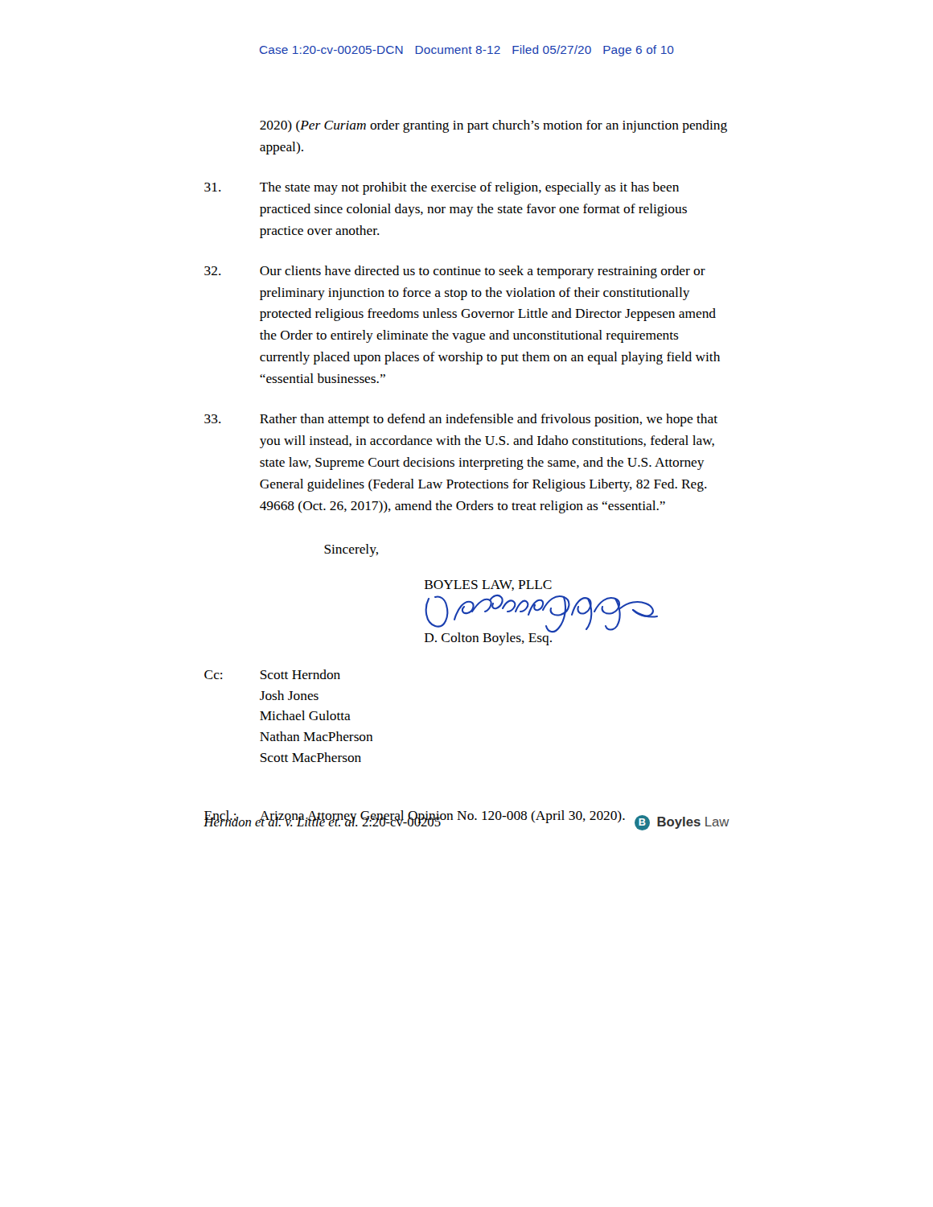Case 1:20-cv-00205-DCN Document 8-12 Filed 05/27/20 Page 6 of 10
2020) (Per Curiam order granting in part church’s motion for an injunction pending appeal).
31. The state may not prohibit the exercise of religion, especially as it has been practiced since colonial days, nor may the state favor one format of religious practice over another.
32. Our clients have directed us to continue to seek a temporary restraining order or preliminary injunction to force a stop to the violation of their constitutionally protected religious freedoms unless Governor Little and Director Jeppesen amend the Order to entirely eliminate the vague and unconstitutional requirements currently placed upon places of worship to put them on an equal playing field with “essential businesses.”
33. Rather than attempt to defend an indefensible and frivolous position, we hope that you will instead, in accordance with the U.S. and Idaho constitutions, federal law, state law, Supreme Court decisions interpreting the same, and the U.S. Attorney General guidelines (Federal Law Protections for Religious Liberty, 82 Fed. Reg. 49668 (Oct. 26, 2017)), amend the Orders to treat religion as “essential.”
Sincerely,
BOYLES LAW, PLLC
D. Colton Boyles, Esq.
Cc:
Scott Herndon
Josh Jones
Michael Gulotta
Nathan MacPherson
Scott MacPherson
Encl.: Arizona Attorney General Opinion No. 120-008 (April 30, 2020).
Herndon et al. v. Little et. al. 2:20-cv-00205
B Boyles Law